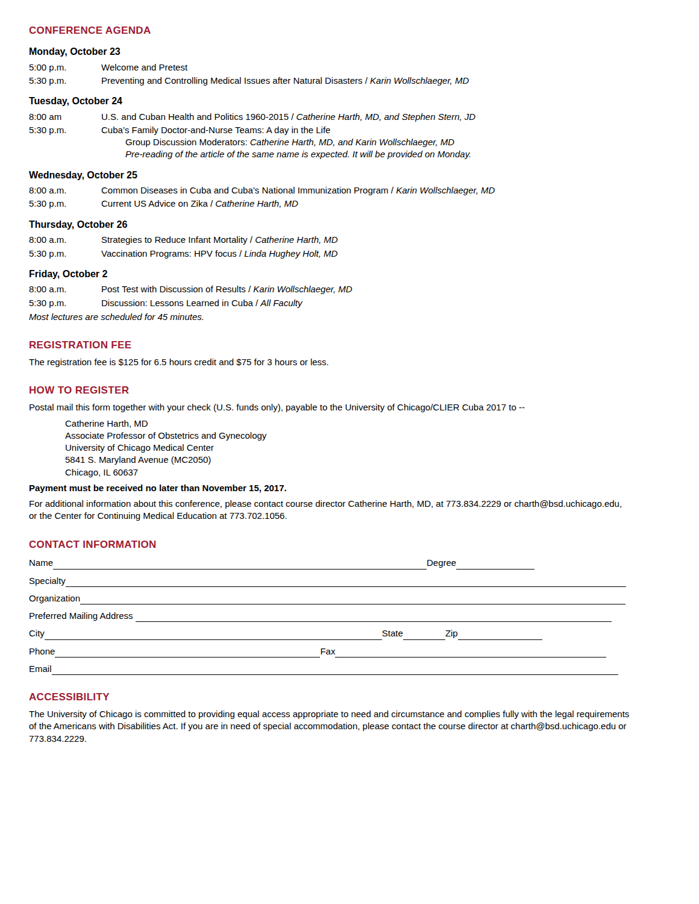CONFERENCE AGENDA
Monday, October 23
| 5:00 p.m. | Welcome and Pretest |
| 5:30 p.m. | Preventing and Controlling Medical Issues after Natural Disasters / Karin Wollschlaeger, MD |
Tuesday, October 24
| 8:00 am | U.S. and Cuban Health and Politics 1960-2015 / Catherine Harth, MD, and Stephen Stern, JD |
| 5:30 p.m. | Cuba’s Family Doctor-and-Nurse Teams: A day in the Life Group Discussion Moderators: Catherine Harth, MD, and Karin Wollschlaeger, MD Pre-reading of the article of the same name is expected. It will be provided on Monday. |
Wednesday, October 25
| 8:00 a.m. | Common Diseases in Cuba and Cuba’s National Immunization Program / Karin Wollschlaeger, MD |
| 5:30 p.m. | Current US Advice on Zika / Catherine Harth, MD |
Thursday, October 26
| 8:00 a.m. | Strategies to Reduce Infant Mortality / Catherine Harth, MD |
| 5:30 p.m. | Vaccination Programs: HPV focus / Linda Hughey Holt, MD |
Friday, October 2
| 8:00 a.m. | Post Test with Discussion of Results / Karin Wollschlaeger, MD |
| 5:30 p.m. | Discussion: Lessons Learned in Cuba / All Faculty |
Most lectures are scheduled for 45 minutes.
REGISTRATION FEE
The registration fee is $125 for 6.5 hours credit and $75 for 3 hours or less.
HOW TO REGISTER
Postal mail this form together with your check (U.S. funds only), payable to the University of Chicago/CLIER Cuba 2017 to --
Catherine Harth, MD
Associate Professor of Obstetrics and Gynecology
University of Chicago Medical Center
5841 S. Maryland Avenue (MC2050)
Chicago, IL 60637
Payment must be received no later than November 15, 2017.
For additional information about this conference, please contact course director Catherine Harth, MD, at 773.834.2229 or charth@bsd.uchicago.edu, or the Center for Continuing Medical Education at 773.702.1056.
CONTACT INFORMATION
Name Degree
Specialty
Organization
Preferred Mailing Address
City State Zip
Phone Fax
Email
ACCESSIBILITY
The University of Chicago is committed to providing equal access appropriate to need and circumstance and complies fully with the legal requirements of the Americans with Disabilities Act. If you are in need of special accommodation, please contact the course director at charth@bsd.uchicago.edu or 773.834.2229.